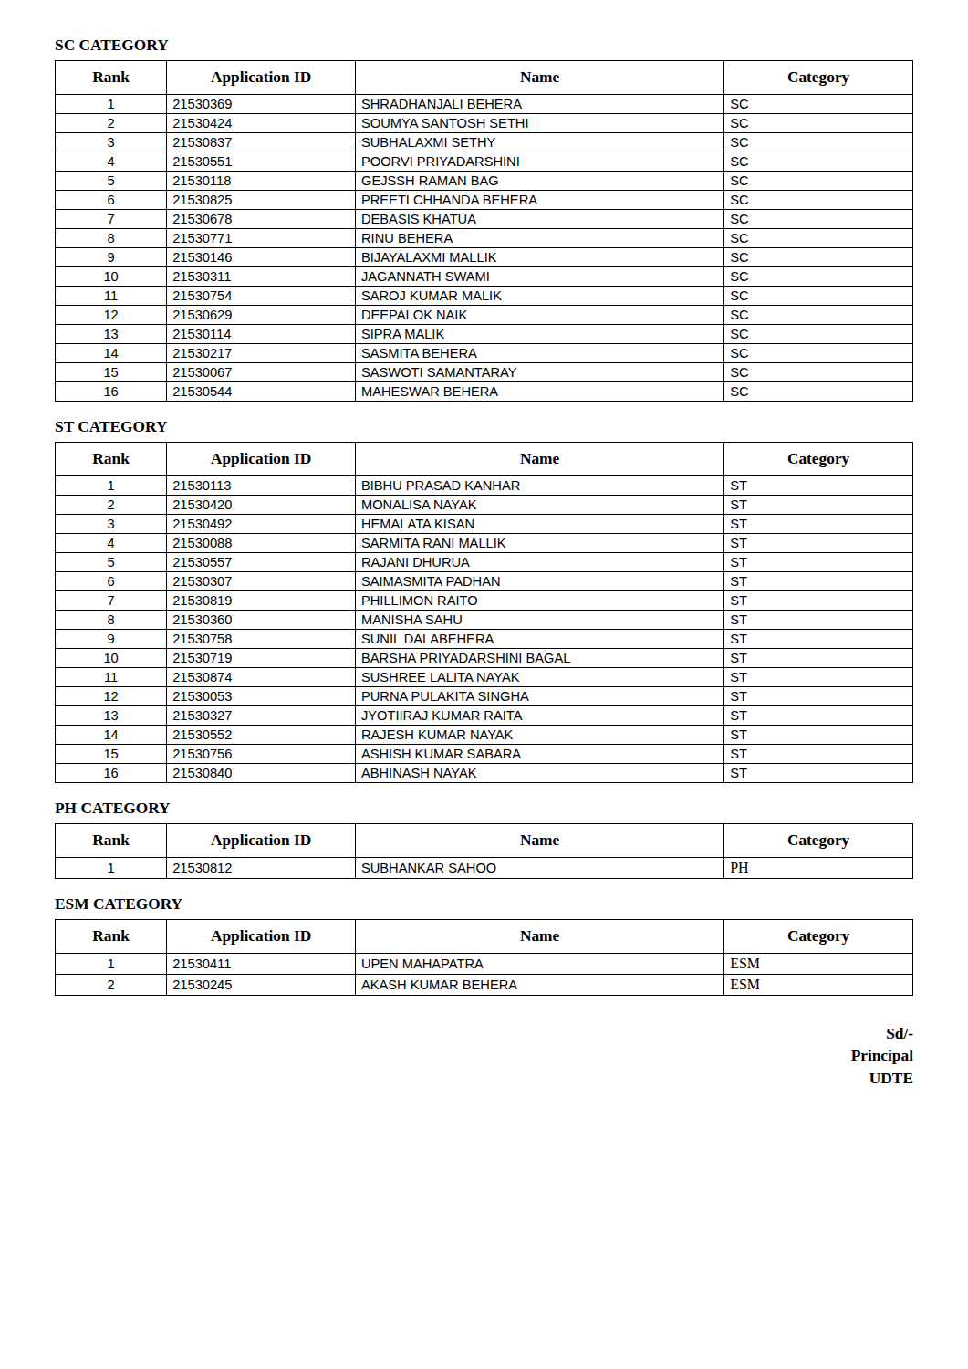SC CATEGORY
| Rank | Application ID | Name | Category |
| --- | --- | --- | --- |
| 1 | 21530369 | SHRADHANJALI BEHERA | SC |
| 2 | 21530424 | SOUMYA SANTOSH SETHI | SC |
| 3 | 21530837 | SUBHALAXMI SETHY | SC |
| 4 | 21530551 | POORVI PRIYADARSHINI | SC |
| 5 | 21530118 | GEJSSH RAMAN BAG | SC |
| 6 | 21530825 | PREETI CHHANDA BEHERA | SC |
| 7 | 21530678 | DEBASIS KHATUA | SC |
| 8 | 21530771 | RINU BEHERA | SC |
| 9 | 21530146 | BIJAYALAXMI MALLIK | SC |
| 10 | 21530311 | JAGANNATH SWAMI | SC |
| 11 | 21530754 | SAROJ KUMAR MALIK | SC |
| 12 | 21530629 | DEEPALOK NAIK | SC |
| 13 | 21530114 | SIPRA MALIK | SC |
| 14 | 21530217 | SASMITA BEHERA | SC |
| 15 | 21530067 | SASWOTI SAMANTARAY | SC |
| 16 | 21530544 | MAHESWAR BEHERA | SC |
ST CATEGORY
| Rank | Application ID | Name | Category |
| --- | --- | --- | --- |
| 1 | 21530113 | BIBHU PRASAD KANHAR | ST |
| 2 | 21530420 | MONALISA NAYAK | ST |
| 3 | 21530492 | HEMALATA KISAN | ST |
| 4 | 21530088 | SARMITA RANI MALLIK | ST |
| 5 | 21530557 | RAJANI DHURUA | ST |
| 6 | 21530307 | SAIMASMITA PADHAN | ST |
| 7 | 21530819 | PHILLIMON RAITO | ST |
| 8 | 21530360 | MANISHA SAHU | ST |
| 9 | 21530758 | SUNIL DALABEHERA | ST |
| 10 | 21530719 | BARSHA PRIYADARSHINI BAGAL | ST |
| 11 | 21530874 | SUSHREE LALITA NAYAK | ST |
| 12 | 21530053 | PURNA PULAKITA SINGHA | ST |
| 13 | 21530327 | JYOTIIRAJ KUMAR RAITA | ST |
| 14 | 21530552 | RAJESH KUMAR NAYAK | ST |
| 15 | 21530756 | ASHISH KUMAR SABARA | ST |
| 16 | 21530840 | ABHINASH NAYAK | ST |
PH CATEGORY
| Rank | Application ID | Name | Category |
| --- | --- | --- | --- |
| 1 | 21530812 | SUBHANKAR SAHOO | PH |
ESM CATEGORY
| Rank | Application ID | Name | Category |
| --- | --- | --- | --- |
| 1 | 21530411 | UPEN MAHAPATRA | ESM |
| 2 | 21530245 | AKASH KUMAR BEHERA | ESM |
Sd/-
Principal
UDTE